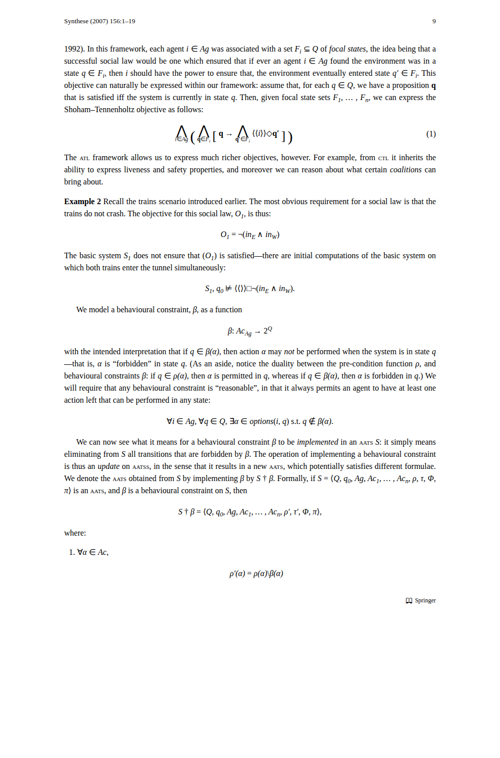Synthese (2007) 156:1–19 9
1992). In this framework, each agent i ∈ Ag was associated with a set Fi ⊆ Q of focal states, the idea being that a successful social law would be one which ensured that if ever an agent i ∈ Ag found the environment was in a state q ∈ Fi, then i should have the power to ensure that, the environment eventually entered state q′ ∈ Fi. This objective can naturally be expressed within our framework: assume that, for each q ∈ Q, we have a proposition q that is satisfied iff the system is currently in state q. Then, given focal state sets F1, … , Fn, we can express the Shoham–Tennenholtz objective as follows:
⋀i∈Ag ( ⋀q∈Fi [ q → ⋀q′∈Fi ⟨⟨i⟩⟩◇q′ ] )
(1)
The atl framework allows us to express much richer objectives, however. For example, from ctl it inherits the ability to express liveness and safety properties, and moreover we can reason about what certain coalitions can bring about.
Example 2 Recall the trains scenario introduced earlier. The most obvious requirement for a social law is that the trains do not crash. The objective for this social law, O1, is thus:
O1 = ¬(inE ∧ inW)
The basic system S1 does not ensure that (O1) is satisfied—there are initial computations of the basic system on which both trains enter the tunnel simultaneously:
S1, q0 ⊭ ⟨⟨⟩⟩□¬(inE ∧ inW).
We model a behavioural constraint, β, as a function
β: AcAg → 2Q
with the intended interpretation that if q ∈ β(α), then action α may not be performed when the system is in state q—that is, α is “forbidden” in state q. (As an aside, notice the duality between the pre-condition function ρ, and behavioural constraints β: if q ∈ ρ(α), then α is permitted in q, whereas if q ∈ β(α), then α is forbidden in q.) We will require that any behavioural constraint is “reasonable”, in that it always permits an agent to have at least one action left that can be performed in any state:
∀i ∈ Ag, ∀q ∈ Q, ∃α ∈ options(i, q) s.t. q ∉ β(α).
We can now see what it means for a behavioural constraint β to be implemented in an aats S: it simply means eliminating from S all transitions that are forbidden by β. The operation of implementing a behavioural constraint is thus an update on aatss, in the sense that it results in a new aats, which potentially satisfies different formulae. We denote the aats obtained from S by implementing β by S † β. Formally, if S = ⟨Q, q0, Ag, Ac1, … , Acn, ρ, τ, Φ, π⟩ is an aats, and β is a behavioural constraint on S, then
S † β = ⟨Q, q0, Ag, Ac1, … , Acn, ρ′, τ′, Φ, π⟩,
where:
∀α ∈ Ac,
ρ′(α) = ρ(α)\β(α)
🕮Springer